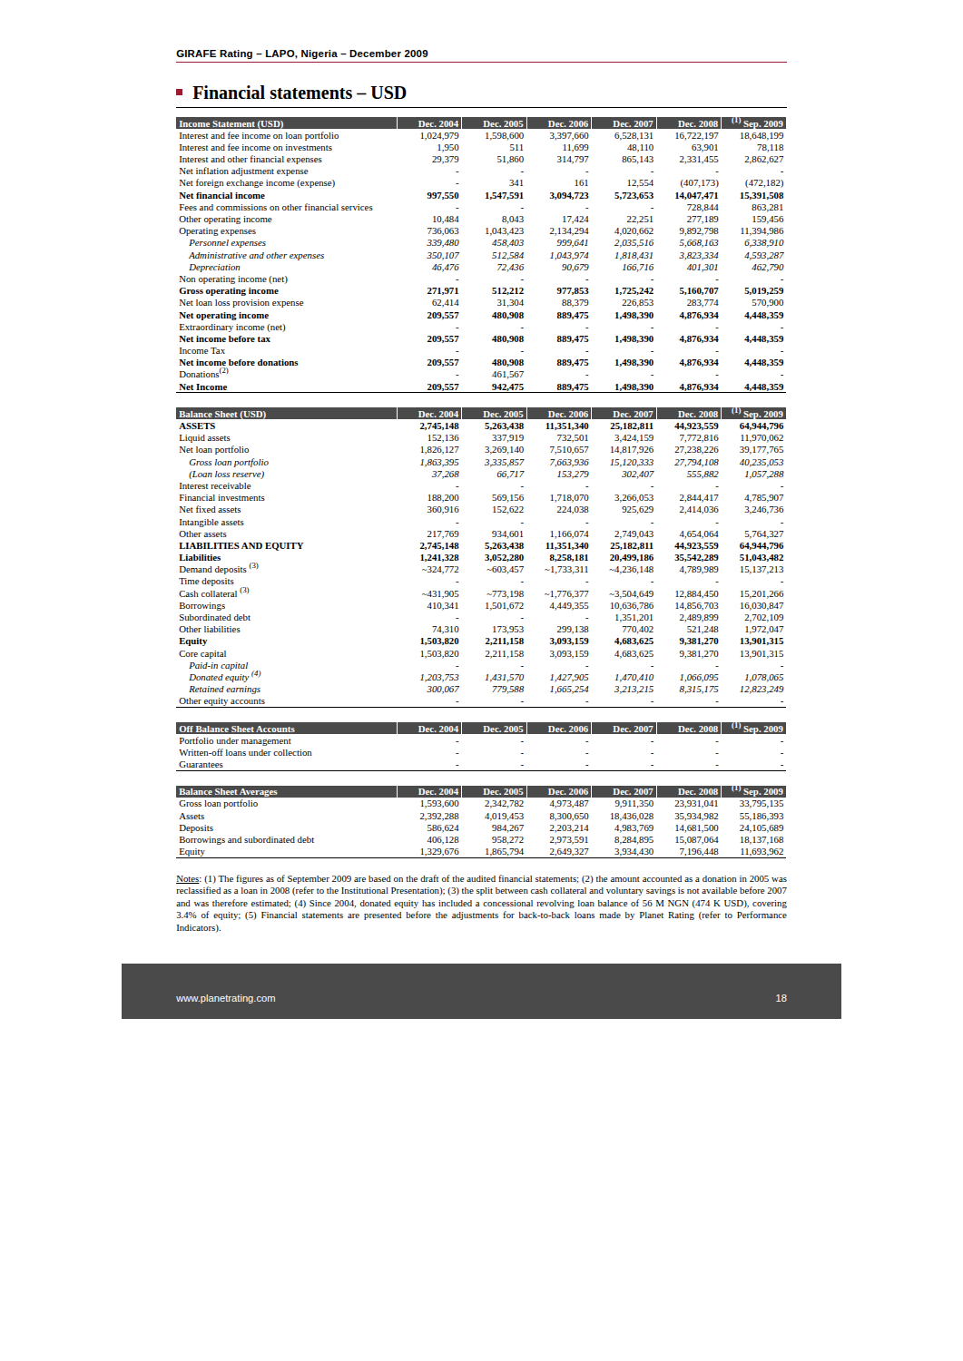GIRAFE Rating – LAPO, Nigeria – December 2009
Financial statements – USD
| Income Statement (USD) | Dec. 2004 | Dec. 2005 | Dec. 2006 | Dec. 2007 | Dec. 2008 | (1) Sep. 2009 |
| --- | --- | --- | --- | --- | --- | --- |
| Interest and fee income on loan portfolio | 1,024,979 | 1,598,600 | 3,397,660 | 6,528,131 | 16,722,197 | 18,648,199 |
| Interest and fee income on investments | 1,950 | 511 | 11,699 | 48,110 | 63,901 | 78,118 |
| Interest and other financial expenses | 29,379 | 51,860 | 314,797 | 865,143 | 2,331,455 | 2,862,627 |
| Net inflation adjustment expense | - | - | - | - | - | - |
| Net foreign exchange income (expense) | - | 341 | 161 | 12,554 | (407,173) | (472,182) |
| Net financial income | 997,550 | 1,547,591 | 3,094,723 | 5,723,653 | 14,047,471 | 15,391,508 |
| Fees and commissions on other financial services | - | - | - | - | 728,844 | 863,281 |
| Other operating income | 10,484 | 8,043 | 17,424 | 22,251 | 277,189 | 159,456 |
| Operating expenses | 736,063 | 1,043,423 | 2,134,294 | 4,020,662 | 9,892,798 | 11,394,986 |
| Personnel expenses | 339,480 | 458,403 | 999,641 | 2,035,516 | 5,668,163 | 6,338,910 |
| Administrative and other expenses | 350,107 | 512,584 | 1,043,974 | 1,818,431 | 3,823,334 | 4,593,287 |
| Depreciation | 46,476 | 72,436 | 90,679 | 166,716 | 401,301 | 462,790 |
| Non operating income (net) | - | - | - | - | - | - |
| Gross operating income | 271,971 | 512,212 | 977,853 | 1,725,242 | 5,160,707 | 5,019,259 |
| Net loan loss provision expense | 62,414 | 31,304 | 88,379 | 226,853 | 283,774 | 570,900 |
| Net operating income | 209,557 | 480,908 | 889,475 | 1,498,390 | 4,876,934 | 4,448,359 |
| Extraordinary income (net) | - | - | - | - | - | - |
| Net income before tax | 209,557 | 480,908 | 889,475 | 1,498,390 | 4,876,934 | 4,448,359 |
| Income Tax | - | - | - | - | - | - |
| Net income before donations | 209,557 | 480,908 | 889,475 | 1,498,390 | 4,876,934 | 4,448,359 |
| Donations (2) | - | 461,567 | - | - | - | - |
| Net Income | 209,557 | 942,475 | 889,475 | 1,498,390 | 4,876,934 | 4,448,359 |
| Balance Sheet (USD) | Dec. 2004 | Dec. 2005 | Dec. 2006 | Dec. 2007 | Dec. 2008 | (1) Sep. 2009 |
| --- | --- | --- | --- | --- | --- | --- |
| ASSETS | 2,745,148 | 5,263,438 | 11,351,340 | 25,182,811 | 44,923,559 | 64,944,796 |
| Liquid assets | 152,136 | 337,919 | 732,501 | 3,424,159 | 7,772,816 | 11,970,062 |
| Net loan portfolio | 1,826,127 | 3,269,140 | 7,510,657 | 14,817,926 | 27,238,226 | 39,177,765 |
| Gross loan portfolio | 1,863,395 | 3,335,857 | 7,663,936 | 15,120,333 | 27,794,108 | 40,235,053 |
| (Loan loss reserve) | 37,268 | 66,717 | 153,279 | 302,407 | 555,882 | 1,057,288 |
| Interest receivable | - | - | - | - | - | - |
| Financial investments | 188,200 | 569,156 | 1,718,070 | 3,266,053 | 2,844,417 | 4,785,907 |
| Net fixed assets | 360,916 | 152,622 | 224,038 | 925,629 | 2,414,036 | 3,246,736 |
| Intangible assets | - | - | - | - | - | - |
| Other assets | 217,769 | 934,601 | 1,166,074 | 2,749,043 | 4,654,064 | 5,764,327 |
| LIABILITIES AND EQUITY | 2,745,148 | 5,263,438 | 11,351,340 | 25,182,811 | 44,923,559 | 64,944,796 |
| Liabilities | 1,241,328 | 3,052,280 | 8,258,181 | 20,499,186 | 35,542,289 | 51,043,482 |
| Demand deposits (3) | ~324,772 | ~603,457 | ~1,733,311 | ~4,236,148 | 4,789,989 | 15,137,213 |
| Time deposits | - | - | - | - | - | - |
| Cash collateral (3) | ~431,905 | ~773,198 | ~1,776,377 | ~3,504,649 | 12,884,450 | 15,201,266 |
| Borrowings | 410,341 | 1,501,672 | 4,449,355 | 10,636,786 | 14,856,703 | 16,030,847 |
| Subordinated debt | - | - | - | 1,351,201 | 2,489,899 | 2,702,109 |
| Other liabilities | 74,310 | 173,953 | 299,138 | 770,402 | 521,248 | 1,972,047 |
| Equity | 1,503,820 | 2,211,158 | 3,093,159 | 4,683,625 | 9,381,270 | 13,901,315 |
| Core capital | 1,503,820 | 2,211,158 | 3,093,159 | 4,683,625 | 9,381,270 | 13,901,315 |
| Paid-in capital | - | - | - | - | - | - |
| Donated equity (4) | 1,203,753 | 1,431,570 | 1,427,905 | 1,470,410 | 1,066,095 | 1,078,065 |
| Retained earnings | 300,067 | 779,588 | 1,665,254 | 3,213,215 | 8,315,175 | 12,823,249 |
| Other equity accounts | - | - | - | - | - | - |
| Off Balance Sheet Accounts | Dec. 2004 | Dec. 2005 | Dec. 2006 | Dec. 2007 | Dec. 2008 | (1) Sep. 2009 |
| --- | --- | --- | --- | --- | --- | --- |
| Portfolio under management | - | - | - | - | - | - |
| Written-off loans under collection | - | - | - | - | - | - |
| Guarantees | - | - | - | - | - | - |
| Balance Sheet Averages | Dec. 2004 | Dec. 2005 | Dec. 2006 | Dec. 2007 | Dec. 2008 | (1) Sep. 2009 |
| --- | --- | --- | --- | --- | --- | --- |
| Gross loan portfolio | 1,593,600 | 2,342,782 | 4,973,487 | 9,911,350 | 23,931,041 | 33,795,135 |
| Assets | 2,392,288 | 4,019,453 | 8,300,650 | 18,436,028 | 35,934,982 | 55,186,393 |
| Deposits | 586,624 | 984,267 | 2,203,214 | 4,983,769 | 14,681,500 | 24,105,689 |
| Borrowings and subordinated debt | 406,128 | 958,272 | 2,973,591 | 8,284,895 | 15,087,064 | 18,137,168 |
| Equity | 1,329,676 | 1,865,794 | 2,649,327 | 3,934,430 | 7,196,448 | 11,693,962 |
Notes: (1) The figures as of September 2009 are based on the draft of the audited financial statements; (2) the amount accounted as a donation in 2005 was reclassified as a loan in 2008 (refer to the Institutional Presentation); (3) the split between cash collateral and voluntary savings is not available before 2007 and was therefore estimated; (4) Since 2004, donated equity has included a concessional revolving loan balance of 56 M NGN (474 K USD), covering 3.4% of equity; (5) Financial statements are presented before the adjustments for back-to-back loans made by Planet Rating (refer to Performance Indicators).
www.planetrating.com 18